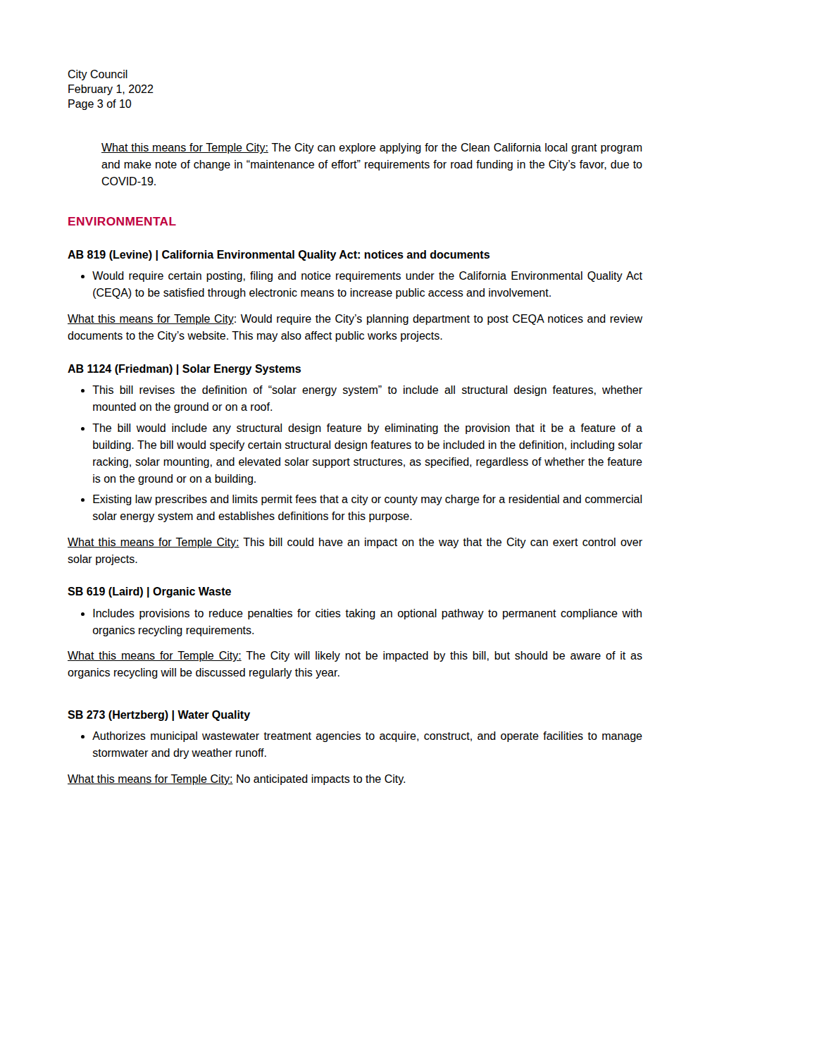City Council
February 1, 2022
Page 3 of 10
What this means for Temple City: The City can explore applying for the Clean California local grant program and make note of change in “maintenance of effort” requirements for road funding in the City’s favor, due to COVID-19.
ENVIRONMENTAL
AB 819 (Levine) | California Environmental Quality Act: notices and documents
Would require certain posting, filing and notice requirements under the California Environmental Quality Act (CEQA) to be satisfied through electronic means to increase public access and involvement.
What this means for Temple City: Would require the City’s planning department to post CEQA notices and review documents to the City’s website. This may also affect public works projects.
AB 1124 (Friedman) | Solar Energy Systems
This bill revises the definition of “solar energy system” to include all structural design features, whether mounted on the ground or on a roof.
The bill would include any structural design feature by eliminating the provision that it be a feature of a building. The bill would specify certain structural design features to be included in the definition, including solar racking, solar mounting, and elevated solar support structures, as specified, regardless of whether the feature is on the ground or on a building.
Existing law prescribes and limits permit fees that a city or county may charge for a residential and commercial solar energy system and establishes definitions for this purpose.
What this means for Temple City: This bill could have an impact on the way that the City can exert control over solar projects.
SB 619 (Laird) | Organic Waste
Includes provisions to reduce penalties for cities taking an optional pathway to permanent compliance with organics recycling requirements.
What this means for Temple City: The City will likely not be impacted by this bill, but should be aware of it as organics recycling will be discussed regularly this year.
SB 273 (Hertzberg) | Water Quality
Authorizes municipal wastewater treatment agencies to acquire, construct, and operate facilities to manage stormwater and dry weather runoff.
What this means for Temple City: No anticipated impacts to the City.